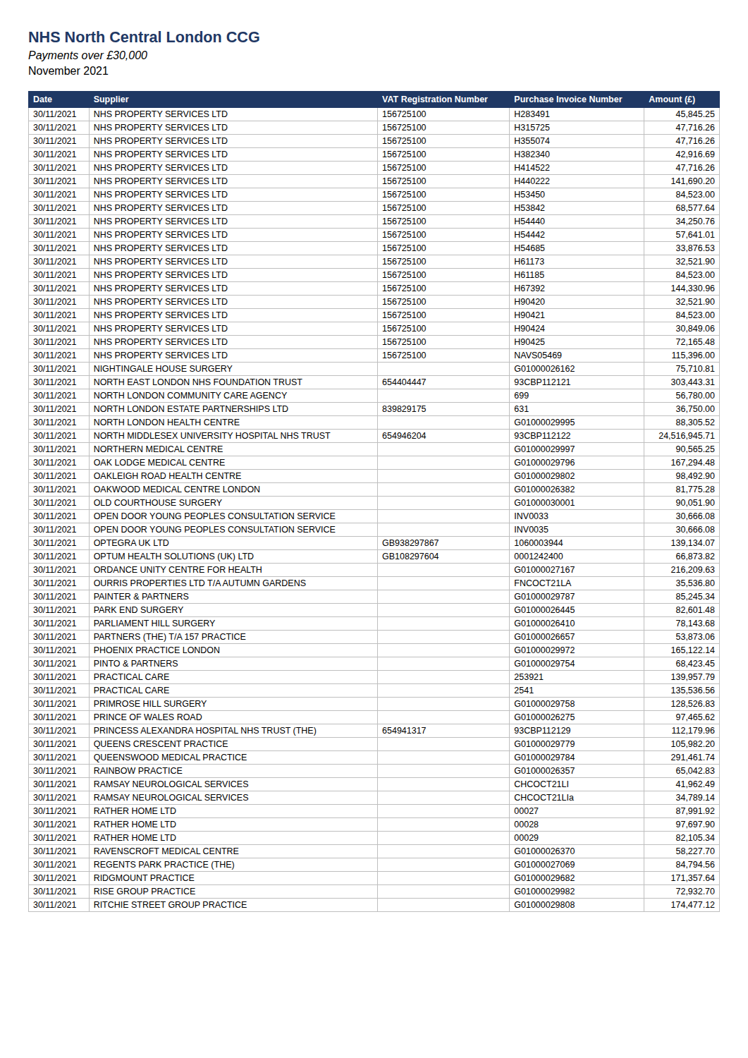NHS North Central London CCG
Payments over £30,000
November 2021
| Date | Supplier | VAT Registration Number | Purchase Invoice Number | Amount (£) |
| --- | --- | --- | --- | --- |
| 30/11/2021 | NHS PROPERTY SERVICES LTD | 156725100 | H283491 | 45,845.25 |
| 30/11/2021 | NHS PROPERTY SERVICES LTD | 156725100 | H315725 | 47,716.26 |
| 30/11/2021 | NHS PROPERTY SERVICES LTD | 156725100 | H355074 | 47,716.26 |
| 30/11/2021 | NHS PROPERTY SERVICES LTD | 156725100 | H382340 | 42,916.69 |
| 30/11/2021 | NHS PROPERTY SERVICES LTD | 156725100 | H414522 | 47,716.26 |
| 30/11/2021 | NHS PROPERTY SERVICES LTD | 156725100 | H440222 | 141,690.20 |
| 30/11/2021 | NHS PROPERTY SERVICES LTD | 156725100 | H53450 | 84,523.00 |
| 30/11/2021 | NHS PROPERTY SERVICES LTD | 156725100 | H53842 | 68,577.64 |
| 30/11/2021 | NHS PROPERTY SERVICES LTD | 156725100 | H54440 | 34,250.76 |
| 30/11/2021 | NHS PROPERTY SERVICES LTD | 156725100 | H54442 | 57,641.01 |
| 30/11/2021 | NHS PROPERTY SERVICES LTD | 156725100 | H54685 | 33,876.53 |
| 30/11/2021 | NHS PROPERTY SERVICES LTD | 156725100 | H61173 | 32,521.90 |
| 30/11/2021 | NHS PROPERTY SERVICES LTD | 156725100 | H61185 | 84,523.00 |
| 30/11/2021 | NHS PROPERTY SERVICES LTD | 156725100 | H67392 | 144,330.96 |
| 30/11/2021 | NHS PROPERTY SERVICES LTD | 156725100 | H90420 | 32,521.90 |
| 30/11/2021 | NHS PROPERTY SERVICES LTD | 156725100 | H90421 | 84,523.00 |
| 30/11/2021 | NHS PROPERTY SERVICES LTD | 156725100 | H90424 | 30,849.06 |
| 30/11/2021 | NHS PROPERTY SERVICES LTD | 156725100 | H90425 | 72,165.48 |
| 30/11/2021 | NHS PROPERTY SERVICES LTD | 156725100 | NAVS05469 | 115,396.00 |
| 30/11/2021 | NIGHTINGALE HOUSE SURGERY | | G01000026162 | 75,710.81 |
| 30/11/2021 | NORTH EAST LONDON NHS FOUNDATION TRUST | 654404447 | 93CBP112121 | 303,443.31 |
| 30/11/2021 | NORTH LONDON COMMUNITY CARE AGENCY | | 699 | 56,780.00 |
| 30/11/2021 | NORTH LONDON ESTATE PARTNERSHIPS LTD | 839829175 | 631 | 36,750.00 |
| 30/11/2021 | NORTH LONDON HEALTH CENTRE | | G01000029995 | 88,305.52 |
| 30/11/2021 | NORTH MIDDLESEX UNIVERSITY HOSPITAL NHS TRUST | 654946204 | 93CBP112122 | 24,516,945.71 |
| 30/11/2021 | NORTHERN MEDICAL CENTRE | | G01000029997 | 90,565.25 |
| 30/11/2021 | OAK LODGE MEDICAL CENTRE | | G01000029796 | 167,294.48 |
| 30/11/2021 | OAKLEIGH ROAD HEALTH CENTRE | | G01000029802 | 98,492.90 |
| 30/11/2021 | OAKWOOD MEDICAL CENTRE LONDON | | G01000026382 | 81,775.28 |
| 30/11/2021 | OLD COURTHOUSE SURGERY | | G01000030001 | 90,051.90 |
| 30/11/2021 | OPEN DOOR YOUNG PEOPLES CONSULTATION SERVICE | | INV0033 | 30,666.08 |
| 30/11/2021 | OPEN DOOR YOUNG PEOPLES CONSULTATION SERVICE | | INV0035 | 30,666.08 |
| 30/11/2021 | OPTEGRA UK LTD | GB938297867 | 1060003944 | 139,134.07 |
| 30/11/2021 | OPTUM HEALTH SOLUTIONS (UK) LTD | GB108297604 | 0001242400 | 66,873.82 |
| 30/11/2021 | ORDANCE UNITY CENTRE FOR HEALTH | | G01000027167 | 216,209.63 |
| 30/11/2021 | OURRIS PROPERTIES LTD T/A AUTUMN GARDENS | | FNCOCT21LA | 35,536.80 |
| 30/11/2021 | PAINTER & PARTNERS | | G01000029787 | 85,245.34 |
| 30/11/2021 | PARK END SURGERY | | G01000026445 | 82,601.48 |
| 30/11/2021 | PARLIAMENT HILL SURGERY | | G01000026410 | 78,143.68 |
| 30/11/2021 | PARTNERS (THE) T/A 157 PRACTICE | | G01000026657 | 53,873.06 |
| 30/11/2021 | PHOENIX PRACTICE LONDON | | G01000029972 | 165,122.14 |
| 30/11/2021 | PINTO & PARTNERS | | G01000029754 | 68,423.45 |
| 30/11/2021 | PRACTICAL CARE | | 253921 | 139,957.79 |
| 30/11/2021 | PRACTICAL CARE | | 2541 | 135,536.56 |
| 30/11/2021 | PRIMROSE HILL SURGERY | | G01000029758 | 128,526.83 |
| 30/11/2021 | PRINCE OF WALES ROAD | | G01000026275 | 97,465.62 |
| 30/11/2021 | PRINCESS ALEXANDRA HOSPITAL NHS TRUST (THE) | 654941317 | 93CBP112129 | 112,179.96 |
| 30/11/2021 | QUEENS CRESCENT PRACTICE | | G01000029779 | 105,982.20 |
| 30/11/2021 | QUEENSWOOD MEDICAL PRACTICE | | G01000029784 | 291,461.74 |
| 30/11/2021 | RAINBOW PRACTICE | | G01000026357 | 65,042.83 |
| 30/11/2021 | RAMSAY NEUROLOGICAL SERVICES | | CHCOCT21LI | 41,962.49 |
| 30/11/2021 | RAMSAY NEUROLOGICAL SERVICES | | CHCOCT21LIa | 34,789.14 |
| 30/11/2021 | RATHER HOME LTD | | 00027 | 87,991.92 |
| 30/11/2021 | RATHER HOME LTD | | 00028 | 97,697.90 |
| 30/11/2021 | RATHER HOME LTD | | 00029 | 82,105.34 |
| 30/11/2021 | RAVENSCROFT MEDICAL CENTRE | | G01000026370 | 58,227.70 |
| 30/11/2021 | REGENTS PARK PRACTICE (THE) | | G01000027069 | 84,794.56 |
| 30/11/2021 | RIDGMOUNT PRACTICE | | G01000029682 | 171,357.64 |
| 30/11/2021 | RISE GROUP PRACTICE | | G01000029982 | 72,932.70 |
| 30/11/2021 | RITCHIE STREET GROUP PRACTICE | | G01000029808 | 174,477.12 |